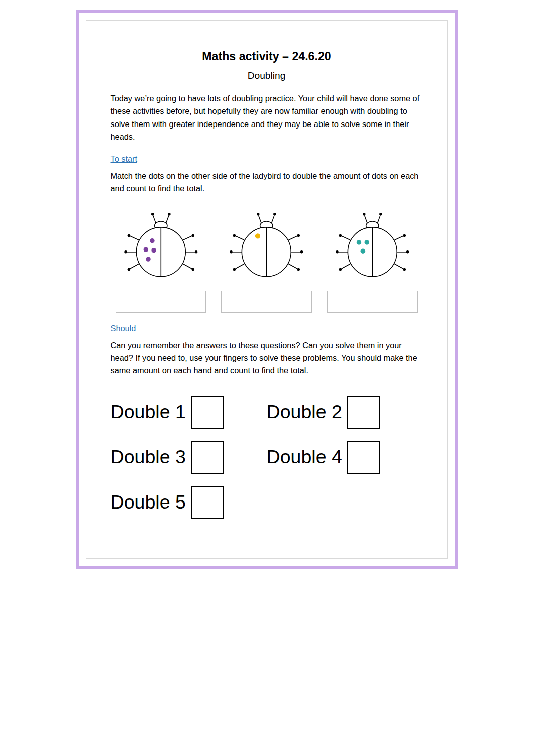Maths activity – 24.6.20
Doubling
Today we’re going to have lots of doubling practice. Your child will have done some of these activities before, but hopefully they are now familiar enough with doubling to solve them with greater independence and they may be able to solve some in their heads.
To start
Match the dots on the other side of the ladybird to double the amount of dots on each and count to find the total.
Should
Can you remember the answers to these questions? Can you solve them in your head? If you need to, use your fingers to solve these problems. You should make the same amount on each hand and count to find the total.
| Double 1 | Double 2 |
| Double 3 | Double 4 |
| Double 5 | |